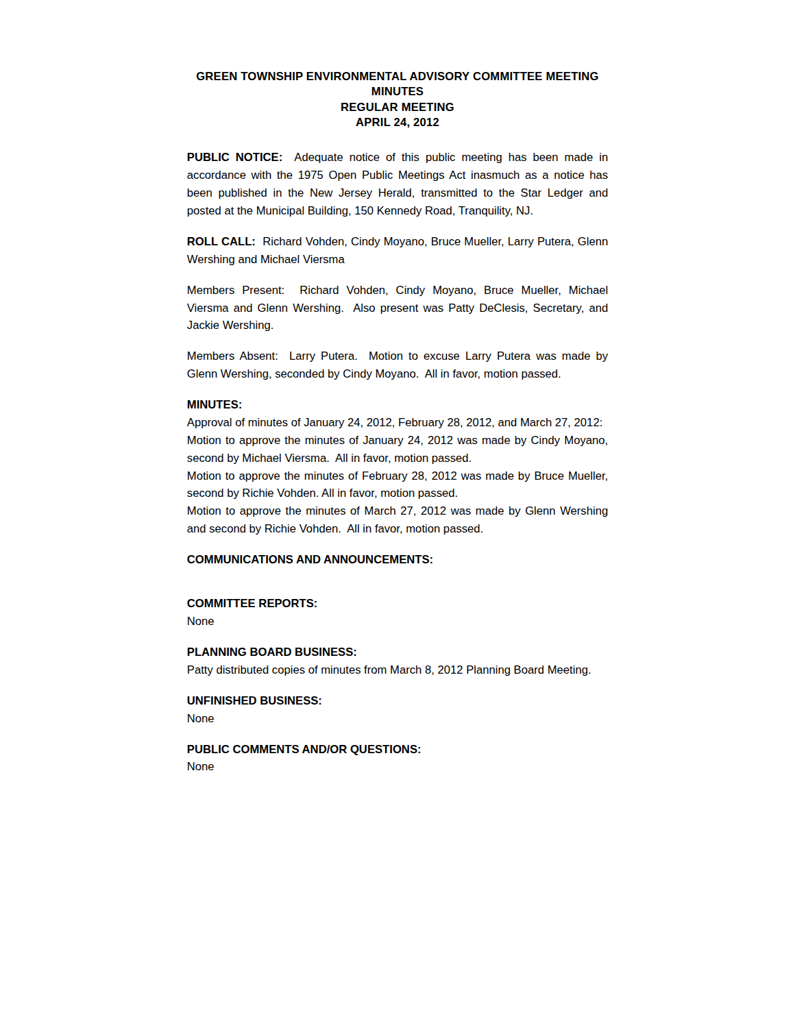GREEN TOWNSHIP ENVIRONMENTAL ADVISORY COMMITTEE MEETING
MINUTES
REGULAR MEETING
APRIL 24, 2012
PUBLIC NOTICE: Adequate notice of this public meeting has been made in accordance with the 1975 Open Public Meetings Act inasmuch as a notice has been published in the New Jersey Herald, transmitted to the Star Ledger and posted at the Municipal Building, 150 Kennedy Road, Tranquility, NJ.
ROLL CALL: Richard Vohden, Cindy Moyano, Bruce Mueller, Larry Putera, Glenn Wershing and Michael Viersma
Members Present: Richard Vohden, Cindy Moyano, Bruce Mueller, Michael Viersma and Glenn Wershing. Also present was Patty DeClesis, Secretary, and Jackie Wershing.
Members Absent: Larry Putera. Motion to excuse Larry Putera was made by Glenn Wershing, seconded by Cindy Moyano. All in favor, motion passed.
MINUTES:
Approval of minutes of January 24, 2012, February 28, 2012, and March 27, 2012:
Motion to approve the minutes of January 24, 2012 was made by Cindy Moyano, second by Michael Viersma. All in favor, motion passed.
Motion to approve the minutes of February 28, 2012 was made by Bruce Mueller, second by Richie Vohden. All in favor, motion passed.
Motion to approve the minutes of March 27, 2012 was made by Glenn Wershing and second by Richie Vohden. All in favor, motion passed.
COMMUNICATIONS AND ANNOUNCEMENTS:
COMMITTEE REPORTS:
None
PLANNING BOARD BUSINESS:
Patty distributed copies of minutes from March 8, 2012 Planning Board Meeting.
UNFINISHED BUSINESS:
None
PUBLIC COMMENTS AND/OR QUESTIONS:
None